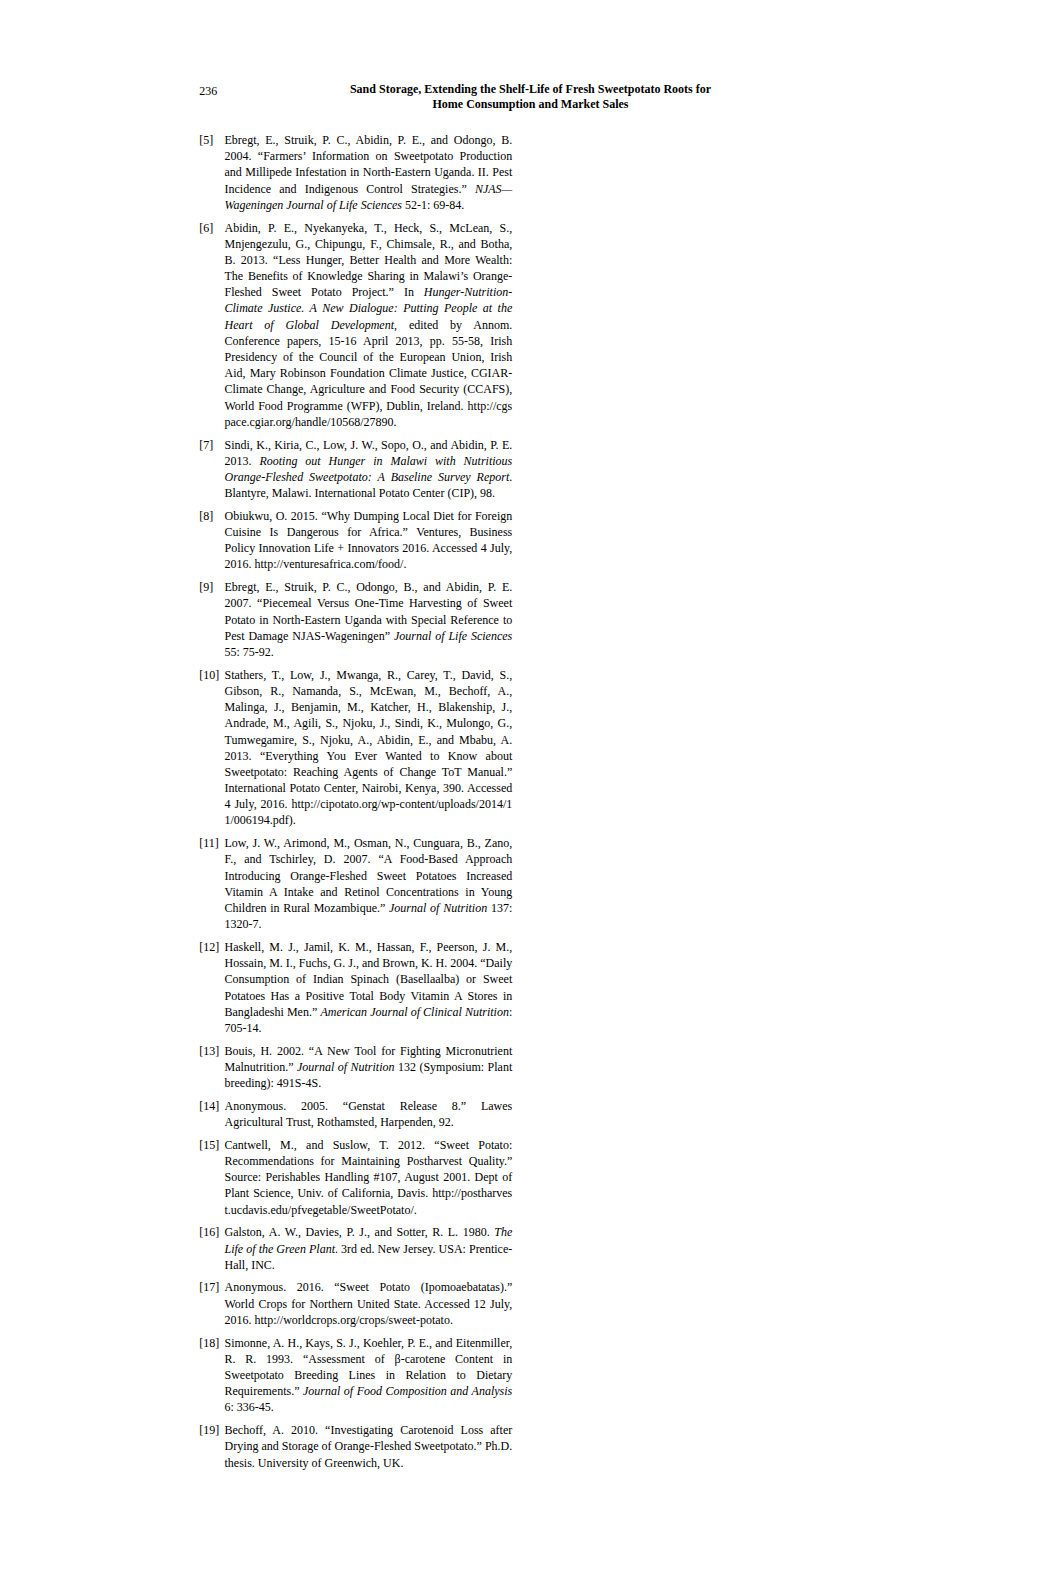236
Sand Storage, Extending the Shelf-Life of Fresh Sweetpotato Roots for
Home Consumption and Market Sales
[5] Ebregt, E., Struik, P. C., Abidin, P. E., and Odongo, B. 2004. “Farmers’ Information on Sweetpotato Production and Millipede Infestation in North-Eastern Uganda. II. Pest Incidence and Indigenous Control Strategies.” NJAS—Wageningen Journal of Life Sciences 52-1: 69-84.
[6] Abidin, P. E., Nyekanyeka, T., Heck, S., McLean, S., Mnjengezulu, G., Chipungu, F., Chimsale, R., and Botha, B. 2013. “Less Hunger, Better Health and More Wealth: The Benefits of Knowledge Sharing in Malawi’s Orange-Fleshed Sweet Potato Project.” In Hunger-Nutrition-Climate Justice. A New Dialogue: Putting People at the Heart of Global Development, edited by Annom. Conference papers, 15-16 April 2013, pp. 55-58, Irish Presidency of the Council of the European Union, Irish Aid, Mary Robinson Foundation Climate Justice, CGIAR-Climate Change, Agriculture and Food Security (CCAFS), World Food Programme (WFP), Dublin, Ireland. http://cgspace.cgiar.org/handle/10568/27890.
[7] Sindi, K., Kiria, C., Low, J. W., Sopo, O., and Abidin, P. E. 2013. Rooting out Hunger in Malawi with Nutritious Orange-Fleshed Sweetpotato: A Baseline Survey Report. Blantyre, Malawi. International Potato Center (CIP), 98.
[8] Obiukwu, O. 2015. “Why Dumping Local Diet for Foreign Cuisine Is Dangerous for Africa.” Ventures, Business Policy Innovation Life + Innovators 2016. Accessed 4 July, 2016. http://venturesafrica.com/food/.
[9] Ebregt, E., Struik, P. C., Odongo, B., and Abidin, P. E. 2007. “Piecemeal Versus One-Time Harvesting of Sweet Potato in North-Eastern Uganda with Special Reference to Pest Damage NJAS-Wageningen” Journal of Life Sciences 55: 75-92.
[10] Stathers, T., Low, J., Mwanga, R., Carey, T., David, S., Gibson, R., Namanda, S., McEwan, M., Bechoff, A., Malinga, J., Benjamin, M., Katcher, H., Blakenship, J., Andrade, M., Agili, S., Njoku, J., Sindi, K., Mulongo, G., Tumwegamire, S., Njoku, A., Abidin, E., and Mbabu, A. 2013. “Everything You Ever Wanted to Know about Sweetpotato: Reaching Agents of Change ToT Manual.” International Potato Center, Nairobi, Kenya, 390. Accessed 4 July, 2016. http://cipotato.org/wp-content/uploads/2014/11/006194.pdf).
[11] Low, J. W., Arimond, M., Osman, N., Cunguara, B., Zano, F., and Tschirley, D. 2007. “A Food-Based Approach Introducing Orange-Fleshed Sweet Potatoes Increased Vitamin A Intake and Retinol Concentrations in Young Children in Rural Mozambique.” Journal of Nutrition 137: 1320-7.
[12] Haskell, M. J., Jamil, K. M., Hassan, F., Peerson, J. M., Hossain, M. I., Fuchs, G. J., and Brown, K. H. 2004. “Daily Consumption of Indian Spinach (Basellaalba) or Sweet Potatoes Has a Positive Total Body Vitamin A Stores in Bangladeshi Men.” American Journal of Clinical Nutrition: 705-14.
[13] Bouis, H. 2002. “A New Tool for Fighting Micronutrient Malnutrition.” Journal of Nutrition 132 (Symposium: Plant breeding): 491S-4S.
[14] Anonymous. 2005. “Genstat Release 8.” Lawes Agricultural Trust, Rothamsted, Harpenden, 92.
[15] Cantwell, M., and Suslow, T. 2012. “Sweet Potato: Recommendations for Maintaining Postharvest Quality.” Source: Perishables Handling #107, August 2001. Dept of Plant Science, Univ. of California, Davis. http://postharvest.ucdavis.edu/pfvegetable/SweetPotato/.
[16] Galston, A. W., Davies, P. J., and Sotter, R. L. 1980. The Life of the Green Plant. 3rd ed. New Jersey. USA: Prentice-Hall, INC.
[17] Anonymous. 2016. “Sweet Potato (Ipomoaebatatas).” World Crops for Northern United State. Accessed 12 July, 2016. http://worldcrops.org/crops/sweet-potato.
[18] Simonne, A. H., Kays, S. J., Koehler, P. E., and Eitenmiller, R. R. 1993. “Assessment of β-carotene Content in Sweetpotato Breeding Lines in Relation to Dietary Requirements.” Journal of Food Composition and Analysis 6: 336-45.
[19] Bechoff, A. 2010. “Investigating Carotenoid Loss after Drying and Storage of Orange-Fleshed Sweetpotato.” Ph.D. thesis. University of Greenwich, UK.